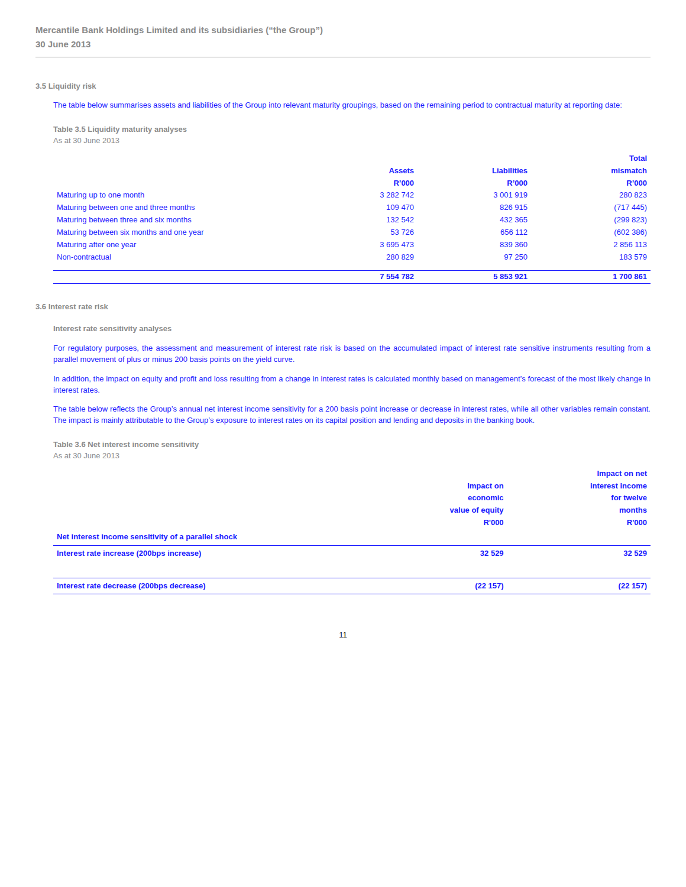Mercantile Bank Holdings Limited and its subsidiaries (“the Group”)
30 June 2013
3.5 Liquidity risk
The table below summarises assets and liabilities of the Group into relevant maturity groupings, based on the remaining period to contractual maturity at reporting date:
Table 3.5 Liquidity maturity analyses
As at 30 June 2013
| | | | Total |
| --- | --- | --- | --- |
| | Assets | Liabilities | mismatch |
| | R’000 | R’000 | R’000 |
| Maturing up to one month | 3 282 742 | 3 001 919 | 280 823 |
| Maturing between one and three months | 109 470 | 826 915 | (717 445) |
| Maturing between three and six months | 132 542 | 432 365 | (299 823) |
| Maturing between six months and one year | 53 726 | 656 112 | (602 386) |
| Maturing after one year | 3 695 473 | 839 360 | 2 856 113 |
| Non-contractual | 280 829 | 97 250 | 183 579 |
| | 7 554 782 | 5 853 921 | 1 700 861 |
3.6 Interest rate risk
Interest rate sensitivity analyses
For regulatory purposes, the assessment and measurement of interest rate risk is based on the accumulated impact of interest rate sensitive instruments resulting from a parallel movement of plus or minus 200 basis points on the yield curve.
In addition, the impact on equity and profit and loss resulting from a change in interest rates is calculated monthly based on management’s forecast of the most likely change in interest rates.
The table below reflects the Group’s annual net interest income sensitivity for a 200 basis point increase or decrease in interest rates, while all other variables remain constant. The impact is mainly attributable to the Group’s exposure to interest rates on its capital position and lending and deposits in the banking book.
Table 3.6 Net interest income sensitivity
As at 30 June 2013
| | | Impact on net |
| --- | --- | --- |
| | Impact on | interest income |
| | economic | for twelve |
| | value of equity | months |
| | R'000 | R'000 |
| Net interest income sensitivity of a parallel shock | | |
| Interest rate increase (200bps increase) | 32 529 | 32 529 |
| Interest rate decrease (200bps decrease) | (22 157) | (22 157) |
11